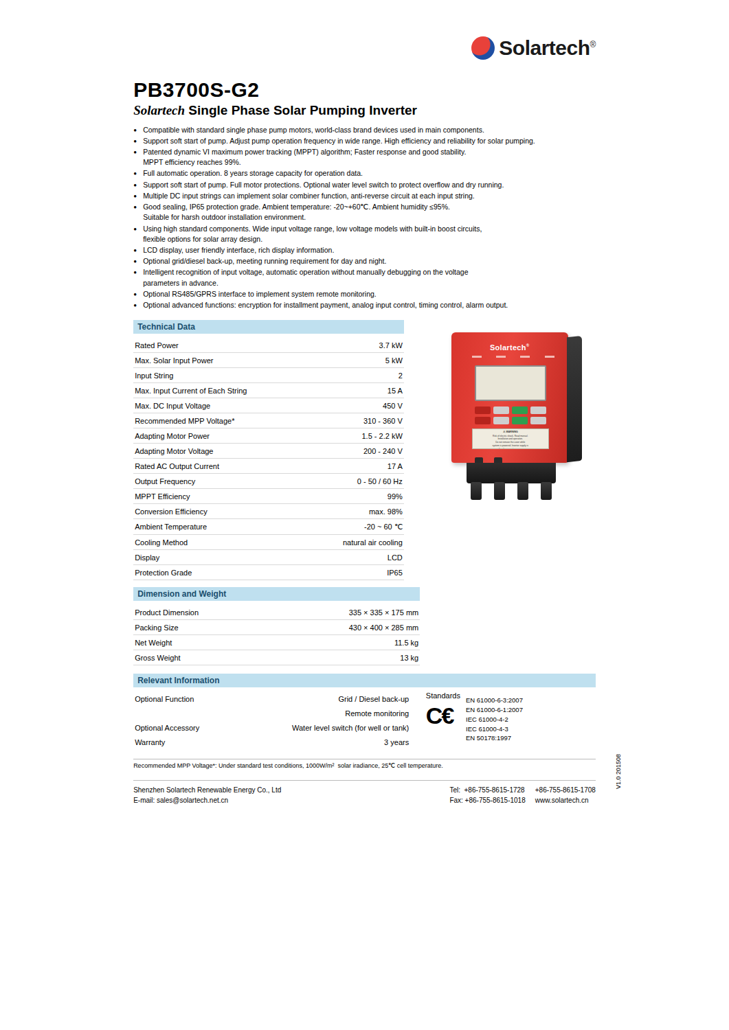Solartech®
PB3700S-G2
Solartech Single Phase Solar Pumping Inverter
Compatible with standard single phase pump motors, world-class brand devices used in main components.
Support soft start of pump. Adjust pump operation frequency in wide range. High efficiency and reliability for solar pumping.
Patented dynamic VI maximum power tracking (MPPT) algorithm; Faster response and good stability.MPPT efficiency reaches 99%.
Full automatic operation. 8 years storage capacity for operation data.
Support soft start of pump. Full motor protections. Optional water level switch to protect overflow and dry running.
Multiple DC input strings can implement solar combiner function, anti-reverse circuit at each input string.
Good sealing, IP65 protection grade. Ambient temperature: -20~+60℃. Ambient humidity ≤95%.Suitable for harsh outdoor installation environment.
Using high standard components. Wide input voltage range, low voltage models with built-in boost circuits,flexible options for solar array design.
LCD display, user friendly interface, rich display information.
Optional grid/diesel back-up, meeting running requirement for day and night.
Intelligent recognition of input voltage, automatic operation without manually debugging on the voltageparameters in advance.
Optional RS485/GPRS interface to implement system remote monitoring.
Optional advanced functions: encryption for installment payment, analog input control, timing control, alarm output.
Technical Data
| Rated Power | 3.7 kW |
| Max. Solar Input Power | 5 kW |
| Input String | 2 |
| Max. Input Current of Each String | 15 A |
| Max. DC Input Voltage | 450 V |
| Recommended MPP Voltage* | 310 - 360 V |
| Adapting Motor Power | 1.5 - 2.2 kW |
| Adapting Motor Voltage | 200 - 240 V |
| Rated AC Output Current | 17 A |
| Output Frequency | 0 - 50 / 60 Hz |
| MPPT Efficiency | 99% |
| Conversion Efficiency | max. 98% |
| Ambient Temperature | -20 ~ 60 ℃ |
| Cooling Method | natural air cooling |
| Display | LCD |
| Protection Grade | IP65 |
Solartech®
⚠ WARNING Risk of electric shock. Read manual.
Installation and operation.
Do not remove the cover while
system is powered. Invertor supply is
after disconnecting power.
Terminals wire and separately ensure
correct voltage before servicing.
Dimension and Weight
| Product Dimension | 335 × 335 × 175 mm |
| Packing Size | 430 × 400 × 285 mm |
| Net Weight | 11.5 kg |
| Gross Weight | 13 kg |
Relevant Information
| Optional Function | Grid / Diesel back-up |
| | Remote monitoring |
| Optional Accessory | Water level switch (for well or tank) |
| Warranty | 3 years |
Standards
C€
EN 61000-6-3:2007
EN 61000-6-1:2007
IEC 61000-4-2
IEC 61000-4-3
EN 50178:1997
Recommended MPP Voltage*: Under standard test conditions, 1000W/m² solar iradiance, 25℃ cell temperature.
V1.0 201508
Shenzhen Solartech Renewable Energy Co., Ltd
E-mail: sales@solartech.net.cn
Tel: +86-755-8615-1728
Fax: +86-755-8615-1018
+86-755-8615-1708
www.solartech.cn